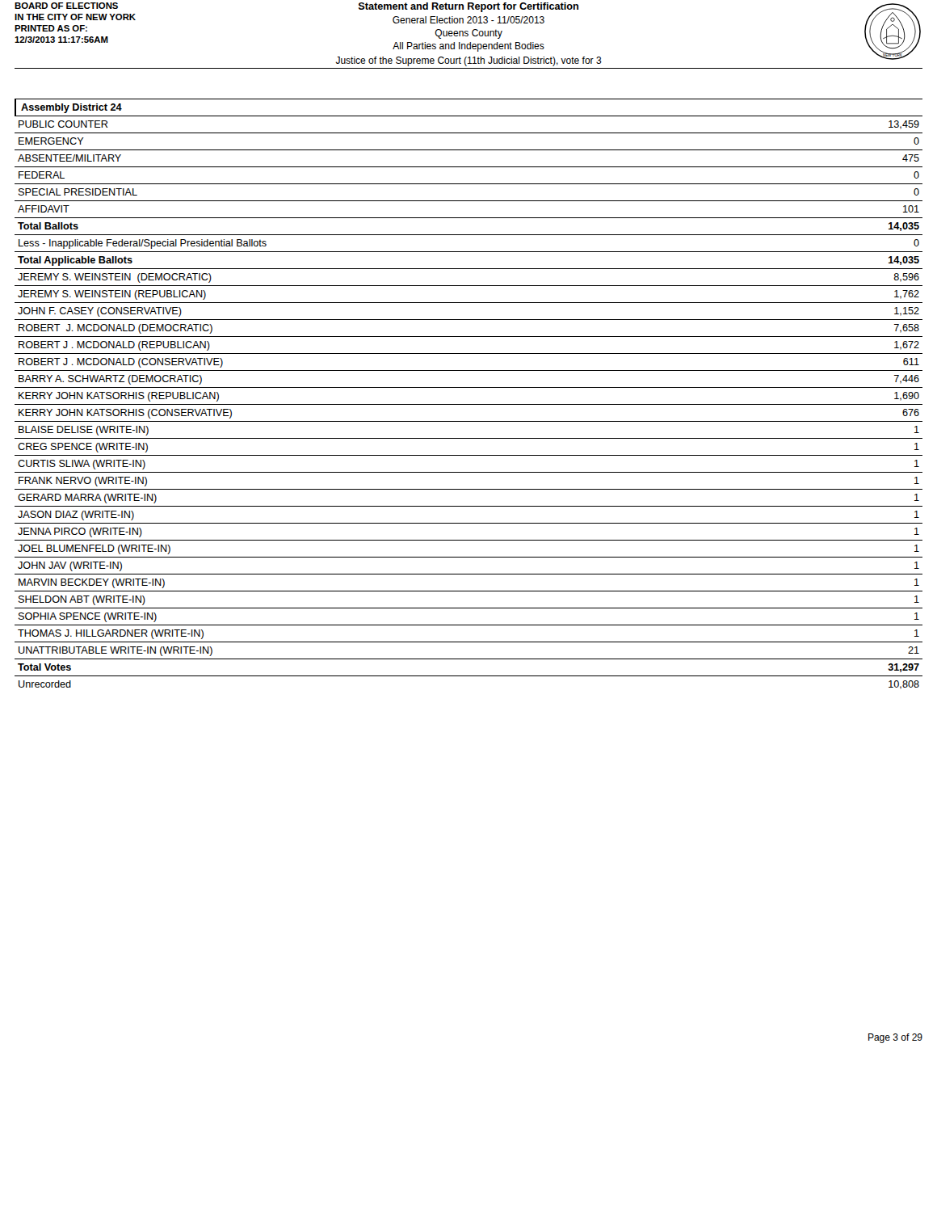BOARD OF ELECTIONS
IN THE CITY OF NEW YORK
PRINTED AS OF:
12/3/2013 11:17:56AM
Statement and Return Report for Certification
General Election 2013 - 11/05/2013
Queens County
All Parties and Independent Bodies
NEW YORK
Justice of the Supreme Court (11th Judicial District), vote for 3
Assembly District 24
| PUBLIC COUNTER | 13,459 |
| EMERGENCY | 0 |
| ABSENTEE/MILITARY | 475 |
| FEDERAL | 0 |
| SPECIAL PRESIDENTIAL | 0 |
| AFFIDAVIT | 101 |
| Total Ballots | 14,035 |
| Less - Inapplicable Federal/Special Presidential Ballots | 0 |
| Total Applicable Ballots | 14,035 |
| JEREMY S. WEINSTEIN (DEMOCRATIC) | 8,596 |
| JEREMY S. WEINSTEIN (REPUBLICAN) | 1,762 |
| JOHN F. CASEY (CONSERVATIVE) | 1,152 |
| ROBERT J. MCDONALD (DEMOCRATIC) | 7,658 |
| ROBERT J . MCDONALD (REPUBLICAN) | 1,672 |
| ROBERT J . MCDONALD (CONSERVATIVE) | 611 |
| BARRY A. SCHWARTZ (DEMOCRATIC) | 7,446 |
| KERRY JOHN KATSORHIS (REPUBLICAN) | 1,690 |
| KERRY JOHN KATSORHIS (CONSERVATIVE) | 676 |
| BLAISE DELISE (WRITE-IN) | 1 |
| CREG SPENCE (WRITE-IN) | 1 |
| CURTIS SLIWA (WRITE-IN) | 1 |
| FRANK NERVO (WRITE-IN) | 1 |
| GERARD MARRA (WRITE-IN) | 1 |
| JASON DIAZ (WRITE-IN) | 1 |
| JENNA PIRCO (WRITE-IN) | 1 |
| JOEL BLUMENFELD (WRITE-IN) | 1 |
| JOHN JAV (WRITE-IN) | 1 |
| MARVIN BECKDEY (WRITE-IN) | 1 |
| SHELDON ABT (WRITE-IN) | 1 |
| SOPHIA SPENCE (WRITE-IN) | 1 |
| THOMAS J. HILLGARDNER (WRITE-IN) | 1 |
| UNATTRIBUTABLE WRITE-IN (WRITE-IN) | 21 |
| Total Votes | 31,297 |
| Unrecorded | 10,808 |
Page 3 of 29